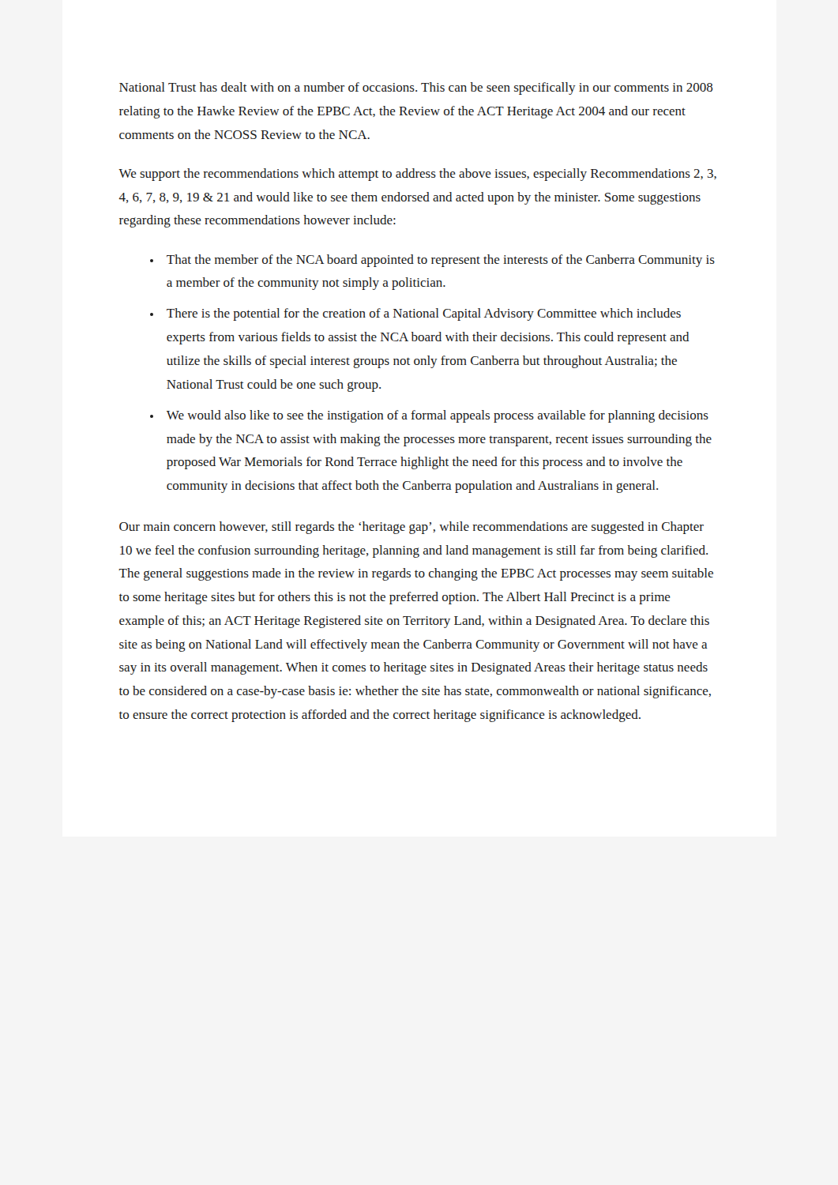National Trust has dealt with on a number of occasions. This can be seen specifically in our comments in 2008 relating to the Hawke Review of the EPBC Act, the Review of the ACT Heritage Act 2004 and our recent comments on the NCOSS Review to the NCA.
We support the recommendations which attempt to address the above issues, especially Recommendations 2, 3, 4, 6, 7, 8, 9, 19 & 21 and would like to see them endorsed and acted upon by the minister. Some suggestions regarding these recommendations however include:
That the member of the NCA board appointed to represent the interests of the Canberra Community is a member of the community not simply a politician.
There is the potential for the creation of a National Capital Advisory Committee which includes experts from various fields to assist the NCA board with their decisions. This could represent and utilize the skills of special interest groups not only from Canberra but throughout Australia; the National Trust could be one such group.
We would also like to see the instigation of a formal appeals process available for planning decisions made by the NCA to assist with making the processes more transparent, recent issues surrounding the proposed War Memorials for Rond Terrace highlight the need for this process and to involve the community in decisions that affect both the Canberra population and Australians in general.
Our main concern however, still regards the ‘heritage gap’, while recommendations are suggested in Chapter 10 we feel the confusion surrounding heritage, planning and land management is still far from being clarified. The general suggestions made in the review in regards to changing the EPBC Act processes may seem suitable to some heritage sites but for others this is not the preferred option. The Albert Hall Precinct is a prime example of this; an ACT Heritage Registered site on Territory Land, within a Designated Area. To declare this site as being on National Land will effectively mean the Canberra Community or Government will not have a say in its overall management. When it comes to heritage sites in Designated Areas their heritage status needs to be considered on a case-by-case basis ie: whether the site has state, commonwealth or national significance, to ensure the correct protection is afforded and the correct heritage significance is acknowledged.